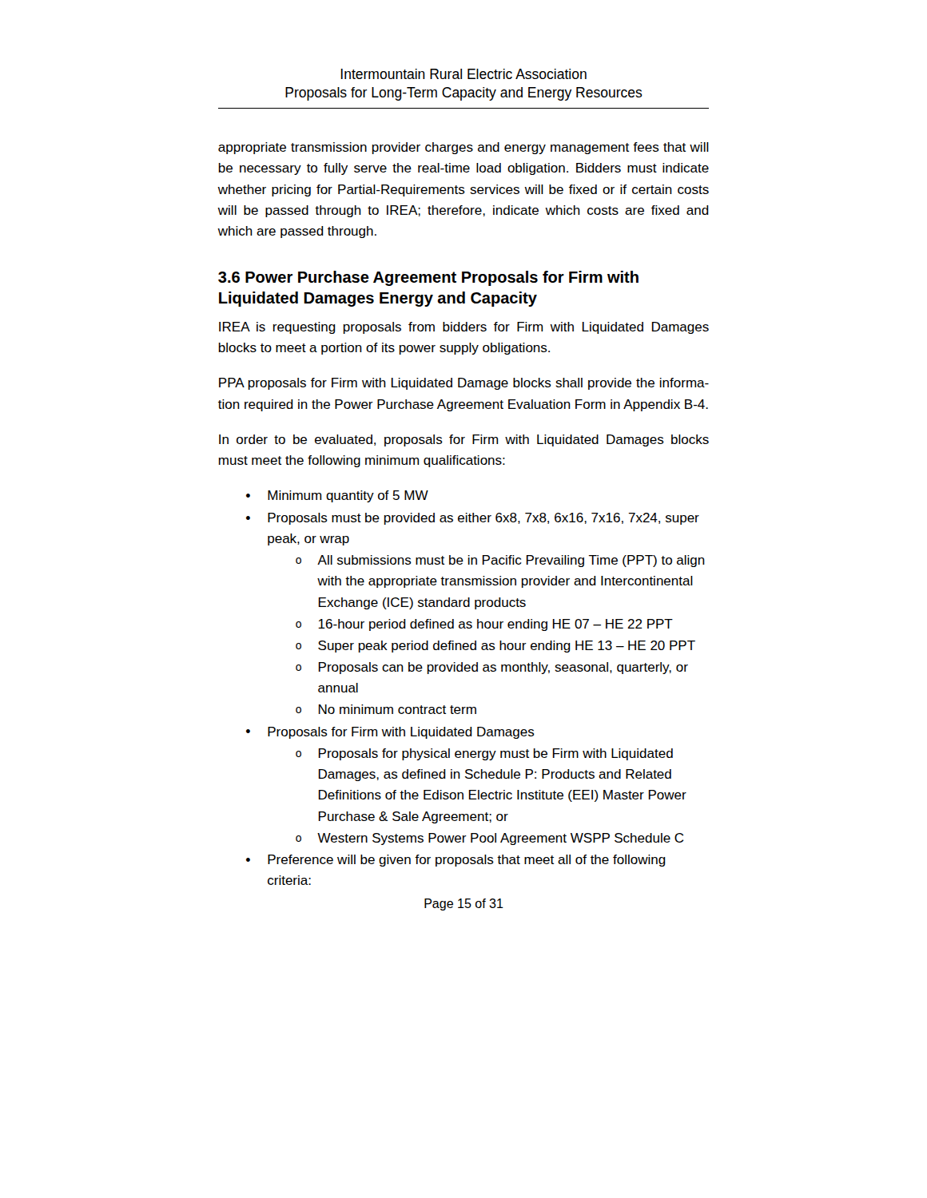Intermountain Rural Electric Association Proposals for Long-Term Capacity and Energy Resources
appropriate transmission provider charges and energy management fees that will be necessary to fully serve the real-time load obligation. Bidders must indicate whether pricing for Partial-Requirements services will be fixed or if certain costs will be passed through to IREA; therefore, indicate which costs are fixed and which are passed through.
3.6 Power Purchase Agreement Proposals for Firm with Liquidated Damages Energy and Capacity
IREA is requesting proposals from bidders for Firm with Liquidated Damages blocks to meet a portion of its power supply obligations.
PPA proposals for Firm with Liquidated Damage blocks shall provide the information required in the Power Purchase Agreement Evaluation Form in Appendix B-4.
In order to be evaluated, proposals for Firm with Liquidated Damages blocks must meet the following minimum qualifications:
Minimum quantity of 5 MW
Proposals must be provided as either 6x8, 7x8, 6x16, 7x16, 7x24, super peak, or wrap
All submissions must be in Pacific Prevailing Time (PPT) to align with the appropriate transmission provider and Intercontinental Exchange (ICE) standard products
16-hour period defined as hour ending HE 07 – HE 22 PPT
Super peak period defined as hour ending HE 13 – HE 20 PPT
Proposals can be provided as monthly, seasonal, quarterly, or annual
No minimum contract term
Proposals for Firm with Liquidated Damages
Proposals for physical energy must be Firm with Liquidated Damages, as defined in Schedule P: Products and Related Definitions of the Edison Electric Institute (EEI) Master Power Purchase & Sale Agreement; or
Western Systems Power Pool Agreement WSPP Schedule C
Preference will be given for proposals that meet all of the following criteria:
Page 15 of 31